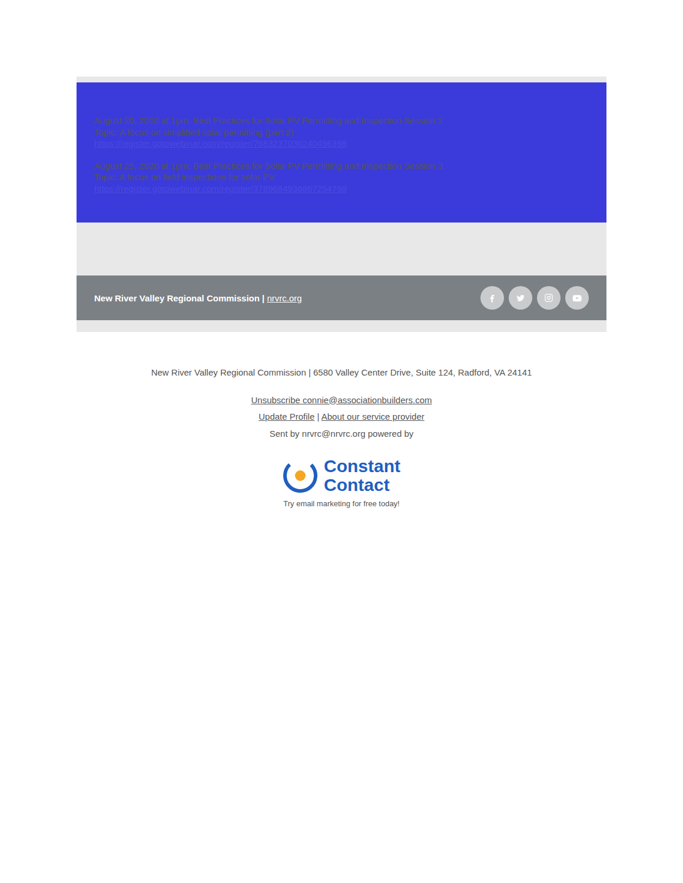August 20, 2020 at 1pm: Best Practices for Solar PV Permitting and Inspection Session 2
Topic: A focus on simplified solar permitting (part 2)
https://register.gotowebinar.com/register/7683237030240496398
August 25, 2020 at 1pm: Best Practices for Solar PV Permitting and Inspection Session 3
Topic: A focus on field inspections for solar PV
https://register.gotowebinar.com/register/3789684936867254798
New River Valley Regional Commission | nrvrc.org
New River Valley Regional Commission | 6580 Valley Center Drive, Suite 124, Radford, VA 24141
Unsubscribe connie@associationbuilders.com
Update Profile | About our service provider
Sent by nrvrc@nrvrc.org powered by
Constant
Contact
Try email marketing for free today!